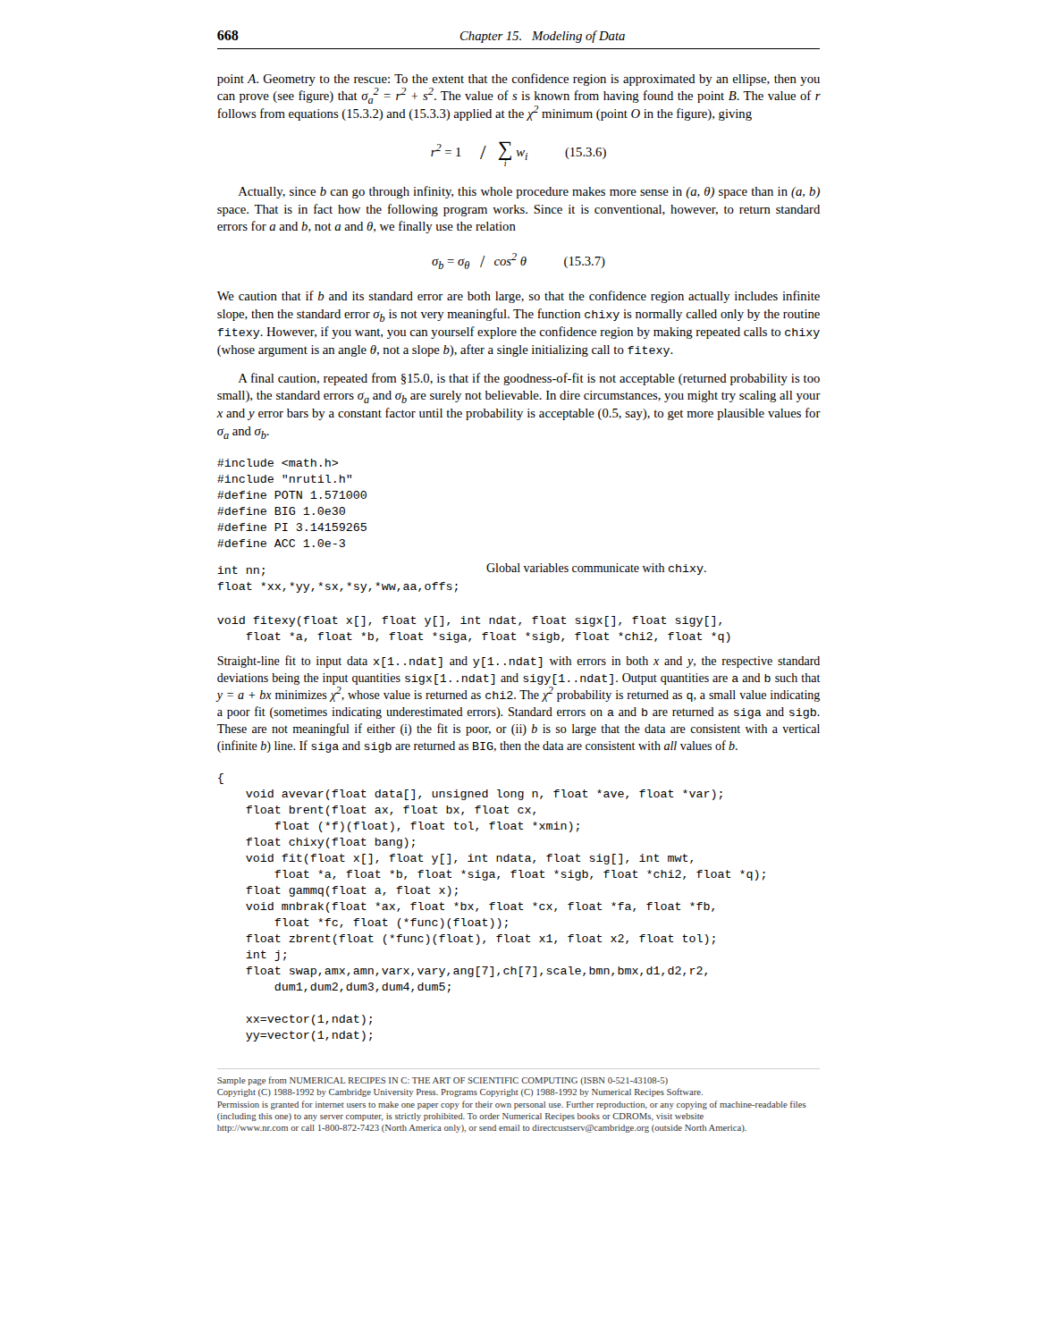668 Chapter 15. Modeling of Data
point A. Geometry to the rescue: To the extent that the confidence region is approximated by an ellipse, then you can prove (see figure) that σa2 = r2 + s2. The value of s is known from having found the point B. The value of r follows from equations (15.3.2) and (15.3.3) applied at the χ2 minimum (point O in the figure), giving
r2 = 1 / ∑i wi (15.3.6)
Actually, since b can go through infinity, this whole procedure makes more sense in (a, θ) space than in (a, b) space. That is in fact how the following program works. Since it is conventional, however, to return standard errors for a and b, not a and θ, we finally use the relation
σb = σθ / cos2 θ (15.3.7)
We caution that if b and its standard error are both large, so that the confidence region actually includes infinite slope, then the standard error σb is not very meaningful. The function chixy is normally called only by the routine fitexy. However, if you want, you can yourself explore the confidence region by making repeated calls to chixy (whose argument is an angle θ, not a slope b), after a single initializing call to fitexy.
A final caution, repeated from §15.0, is that if the goodness-of-fit is not acceptable (returned probability is too small), the standard errors σa and σb are surely not believable. In dire circumstances, you might try scaling all your x and y error bars by a constant factor until the probability is acceptable (0.5, say), to get more plausible values for σa and σb.
#include <math.h>
#include "nrutil.h"
#define POTN 1.571000
#define BIG 1.0e30
#define PI 3.14159265
#define ACC 1.0e-3
int nn;
float *xx,*yy,*sx,*sy,*ww,aa,offs;
Global variables communicate with chixy.
void fitexy(float x[], float y[], int ndat, float sigx[], float sigy[],
    float *a, float *b, float *siga, float *sigb, float *chi2, float *q)
Straight-line fit to input data x[1..ndat] and y[1..ndat] with errors in both x and y, the respective standard deviations being the input quantities sigx[1..ndat] and sigy[1..ndat]. Output quantities are a and b such that y = a + bx minimizes χ2, whose value is returned as chi2. The χ2 probability is returned as q, a small value indicating a poor fit (sometimes indicating underestimated errors). Standard errors on a and b are returned as siga and sigb. These are not meaningful if either (i) the fit is poor, or (ii) b is so large that the data are consistent with a vertical (infinite b) line. If siga and sigb are returned as BIG, then the data are consistent with all values of b.
{
    void avevar(float data[], unsigned long n, float *ave, float *var);
    float brent(float ax, float bx, float cx,
        float (*f)(float), float tol, float *xmin);
    float chixy(float bang);
    void fit(float x[], float y[], int ndata, float sig[], int mwt,
        float *a, float *b, float *siga, float *sigb, float *chi2, float *q);
    float gammq(float a, float x);
    void mnbrak(float *ax, float *bx, float *cx, float *fa, float *fb,
        float *fc, float (*func)(float));
    float zbrent(float (*func)(float), float x1, float x2, float tol);
    int j;
    float swap,amx,amn,varx,vary,ang[7],ch[7],scale,bmn,bmx,d1,d2,r2,
        dum1,dum2,dum3,dum4,dum5;

    xx=vector(1,ndat);
    yy=vector(1,ndat);
Sample page from NUMERICAL RECIPES IN C: THE ART OF SCIENTIFIC COMPUTING (ISBN 0-521-43108-5)
Copyright (C) 1988-1992 by Cambridge University Press. Programs Copyright (C) 1988-1992 by Numerical Recipes Software.
Permission is granted for internet users to make one paper copy for their own personal use. Further reproduction, or any copying of machine-readable files (including this one) to any server computer, is strictly prohibited. To order Numerical Recipes books or CDROMs, visit website
http://www.nr.com or call 1-800-872-7423 (North America only), or send email to directcustserv@cambridge.org (outside North America).